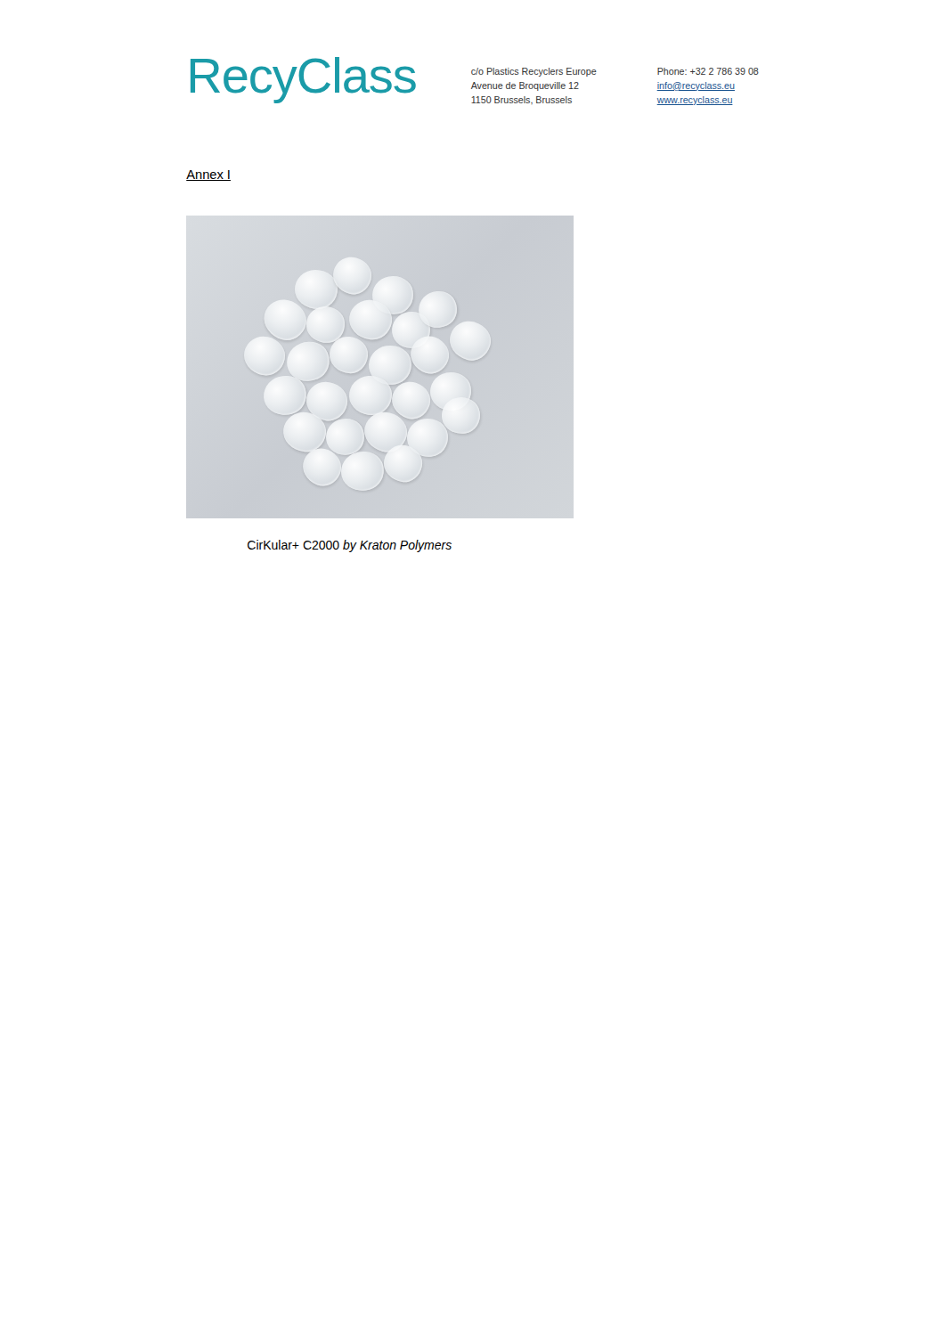Recy Class
c/o Plastics Recyclers Europe
Avenue de Broqueville 12
1150 Brussels, Brussels
Phone: +32 2 786 39 08
info@recyclass.eu
www.recyclass.eu
Annex I
CirKular+ C2000 by Kraton Polymers